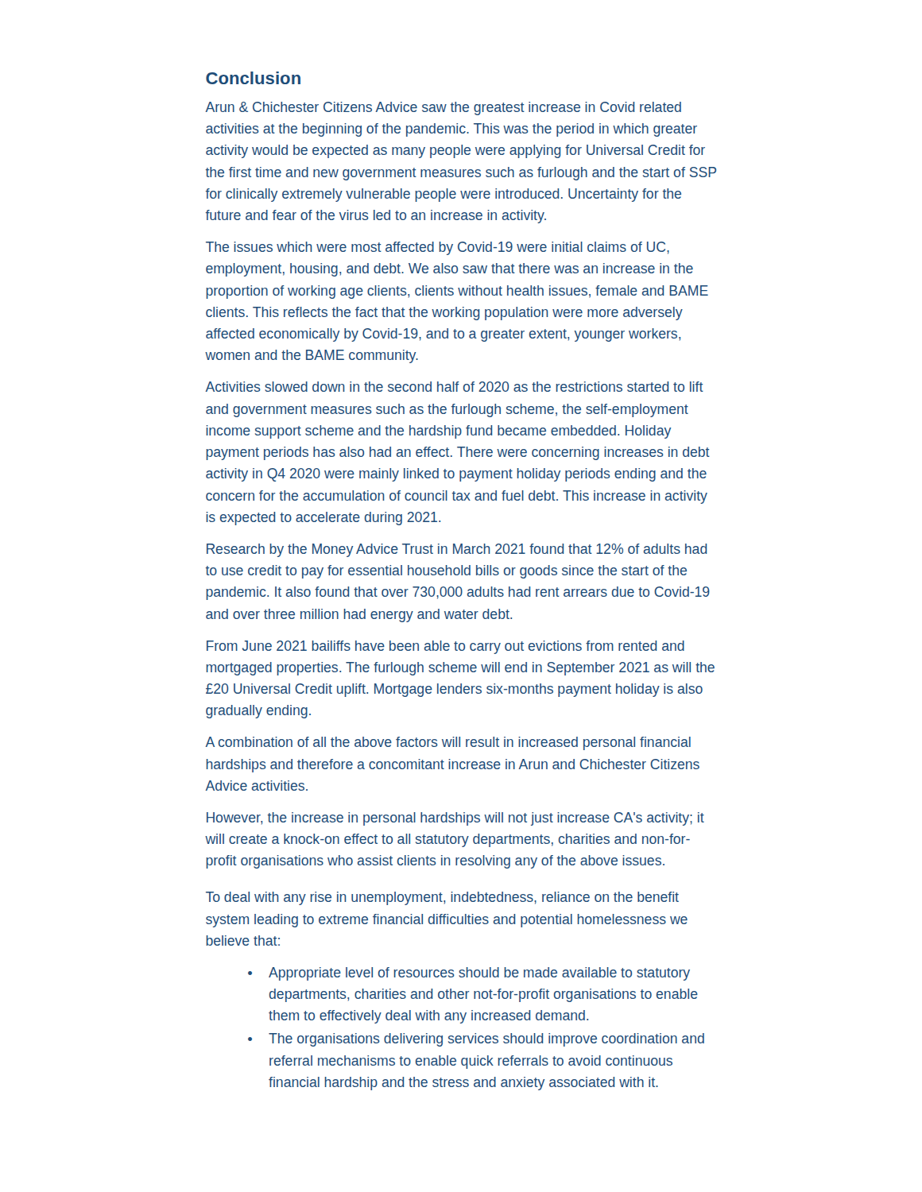Conclusion
Arun & Chichester Citizens Advice saw the greatest increase in Covid related activities at the beginning of the pandemic. This was the period in which greater activity would be expected as many people were applying for Universal Credit for the first time and new government measures such as furlough and the start of SSP for clinically extremely vulnerable people were introduced. Uncertainty for the future and fear of the virus led to an increase in activity.
The issues which were most affected by Covid-19 were initial claims of UC, employment, housing, and debt. We also saw that there was an increase in the proportion of working age clients, clients without health issues, female and BAME clients. This reflects the fact that the working population were more adversely affected economically by Covid-19, and to a greater extent, younger workers, women and the BAME community.
Activities slowed down in the second half of 2020 as the restrictions started to lift and government measures such as the furlough scheme, the self-employment income support scheme and the hardship fund became embedded. Holiday payment periods has also had an effect. There were concerning increases in debt activity in Q4 2020 were mainly linked to payment holiday periods ending and the concern for the accumulation of council tax and fuel debt. This increase in activity is expected to accelerate during 2021.
Research by the Money Advice Trust in March 2021 found that 12% of adults had to use credit to pay for essential household bills or goods since the start of the pandemic. It also found that over 730,000 adults had rent arrears due to Covid-19 and over three million had energy and water debt.
From June 2021 bailiffs have been able to carry out evictions from rented and mortgaged properties. The furlough scheme will end in September 2021 as will the £20 Universal Credit uplift. Mortgage lenders six-months payment holiday is also gradually ending.
A combination of all the above factors will result in increased personal financial hardships and therefore a concomitant increase in Arun and Chichester Citizens Advice activities.
However, the increase in personal hardships will not just increase CA's activity; it will create a knock-on effect to all statutory departments, charities and non-for-profit organisations who assist clients in resolving any of the above issues.
To deal with any rise in unemployment, indebtedness, reliance on the benefit system leading to extreme financial difficulties and potential homelessness we believe that:
Appropriate level of resources should be made available to statutory departments, charities and other not-for-profit organisations to enable them to effectively deal with any increased demand.
The organisations delivering services should improve coordination and referral mechanisms to enable quick referrals to avoid continuous financial hardship and the stress and anxiety associated with it.